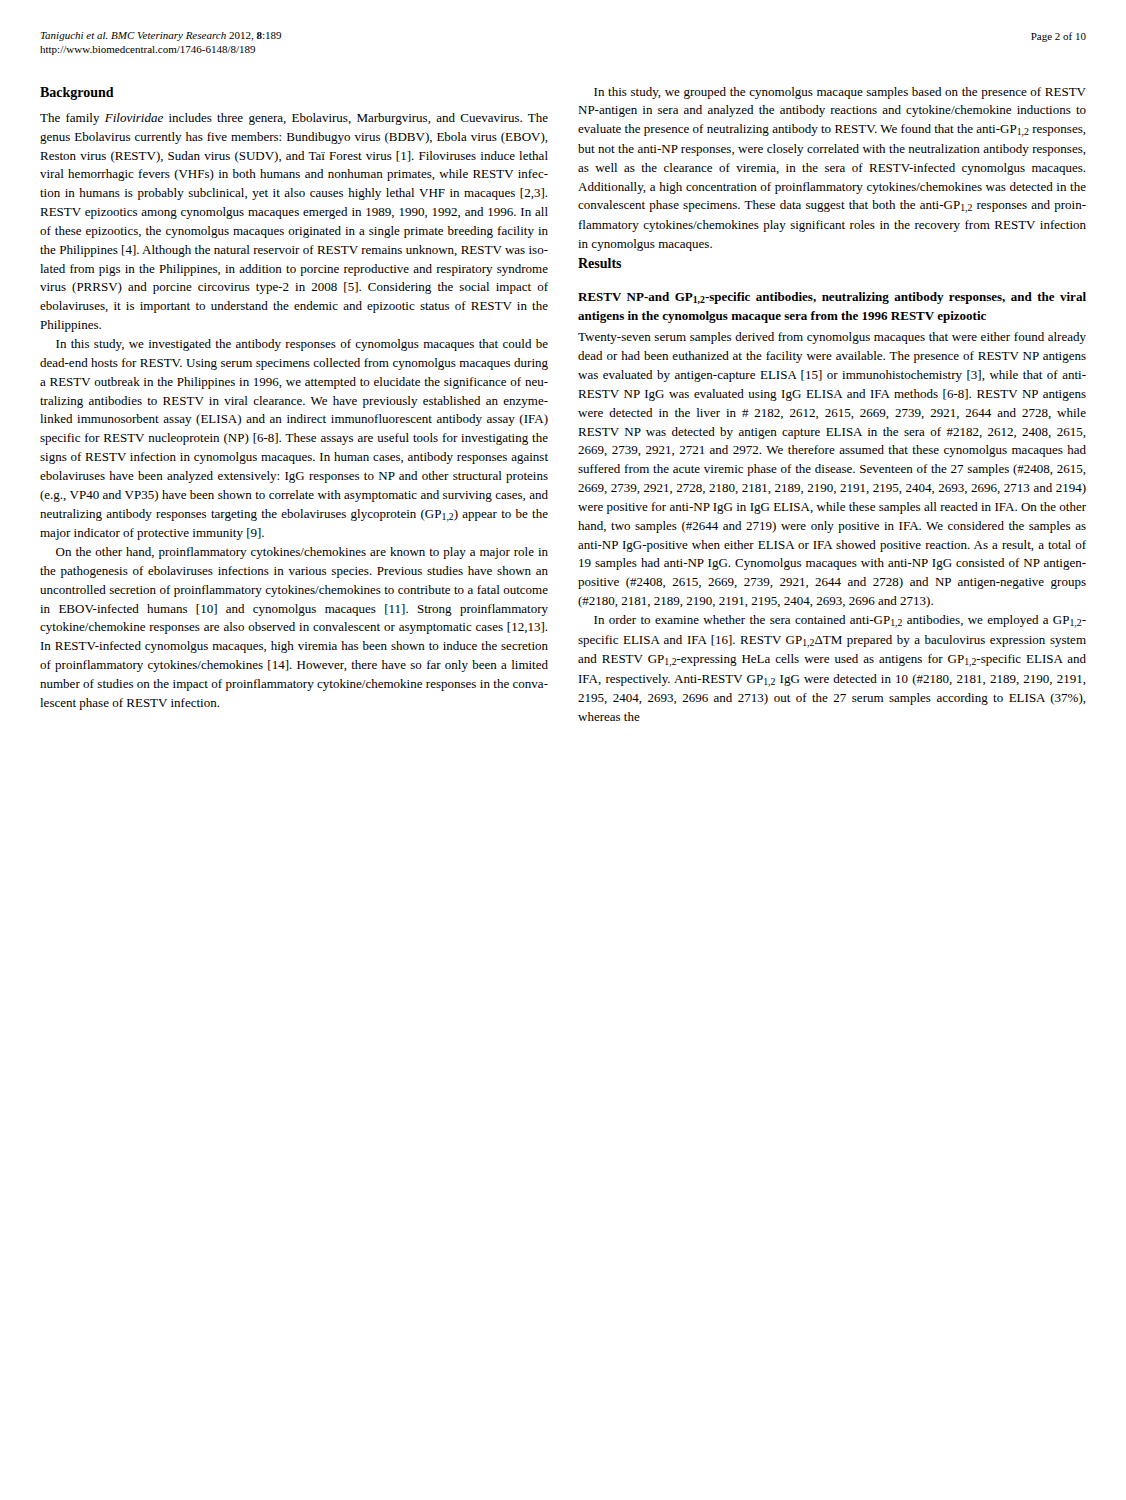Taniguchi et al. BMC Veterinary Research 2012, 8:189 http://www.biomedcentral.com/1746-6148/8/189
Page 2 of 10
Background
The family Filoviridae includes three genera, Ebolavirus, Marburgvirus, and Cuevavirus. The genus Ebolavirus currently has five members: Bundibugyo virus (BDBV), Ebola virus (EBOV), Reston virus (RESTV), Sudan virus (SUDV), and Taï Forest virus [1]. Filoviruses induce lethal viral hemorrhagic fevers (VHFs) in both humans and nonhuman primates, while RESTV infection in humans is probably subclinical, yet it also causes highly lethal VHF in macaques [2,3]. RESTV epizootics among cynomolgus macaques emerged in 1989, 1990, 1992, and 1996. In all of these epizootics, the cynomolgus macaques originated in a single primate breeding facility in the Philippines [4]. Although the natural reservoir of RESTV remains unknown, RESTV was isolated from pigs in the Philippines, in addition to porcine reproductive and respiratory syndrome virus (PRRSV) and porcine circovirus type-2 in 2008 [5]. Considering the social impact of ebolaviruses, it is important to understand the endemic and epizootic status of RESTV in the Philippines.
In this study, we investigated the antibody responses of cynomolgus macaques that could be dead-end hosts for RESTV. Using serum specimens collected from cynomolgus macaques during a RESTV outbreak in the Philippines in 1996, we attempted to elucidate the significance of neutralizing antibodies to RESTV in viral clearance. We have previously established an enzyme-linked immunosorbent assay (ELISA) and an indirect immunofluorescent antibody assay (IFA) specific for RESTV nucleoprotein (NP) [6-8]. These assays are useful tools for investigating the signs of RESTV infection in cynomolgus macaques. In human cases, antibody responses against ebolaviruses have been analyzed extensively: IgG responses to NP and other structural proteins (e.g., VP40 and VP35) have been shown to correlate with asymptomatic and surviving cases, and neutralizing antibody responses targeting the ebolaviruses glycoprotein (GP1,2) appear to be the major indicator of protective immunity [9].
On the other hand, proinflammatory cytokines/chemokines are known to play a major role in the pathogenesis of ebolaviruses infections in various species. Previous studies have shown an uncontrolled secretion of proinflammatory cytokines/chemokines to contribute to a fatal outcome in EBOV-infected humans [10] and cynomolgus macaques [11]. Strong proinflammatory cytokine/chemokine responses are also observed in convalescent or asymptomatic cases [12,13]. In RESTV-infected cynomolgus macaques, high viremia has been shown to induce the secretion of proinflammatory cytokines/chemokines [14]. However, there have so far only been a limited number of studies on the impact of proinflammatory cytokine/chemokine responses in the convalescent phase of RESTV infection.
In this study, we grouped the cynomolgus macaque samples based on the presence of RESTV NP-antigen in sera and analyzed the antibody reactions and cytokine/chemokine inductions to evaluate the presence of neutralizing antibody to RESTV. We found that the anti-GP1,2 responses, but not the anti-NP responses, were closely correlated with the neutralization antibody responses, as well as the clearance of viremia, in the sera of RESTV-infected cynomolgus macaques. Additionally, a high concentration of proinflammatory cytokines/chemokines was detected in the convalescent phase specimens. These data suggest that both the anti-GP1,2 responses and proinflammatory cytokines/chemokines play significant roles in the recovery from RESTV infection in cynomolgus macaques.
Results
RESTV NP-and GP1,2-specific antibodies, neutralizing antibody responses, and the viral antigens in the cynomolgus macaque sera from the 1996 RESTV epizootic
Twenty-seven serum samples derived from cynomolgus macaques that were either found already dead or had been euthanized at the facility were available. The presence of RESTV NP antigens was evaluated by antigen-capture ELISA [15] or immunohistochemistry [3], while that of anti-RESTV NP IgG was evaluated using IgG ELISA and IFA methods [6-8]. RESTV NP antigens were detected in the liver in # 2182, 2612, 2615, 2669, 2739, 2921, 2644 and 2728, while RESTV NP was detected by antigen capture ELISA in the sera of #2182, 2612, 2408, 2615, 2669, 2739, 2921, 2721 and 2972. We therefore assumed that these cynomolgus macaques had suffered from the acute viremic phase of the disease. Seventeen of the 27 samples (#2408, 2615, 2669, 2739, 2921, 2728, 2180, 2181, 2189, 2190, 2191, 2195, 2404, 2693, 2696, 2713 and 2194) were positive for anti-NP IgG in IgG ELISA, while these samples all reacted in IFA. On the other hand, two samples (#2644 and 2719) were only positive in IFA. We considered the samples as anti-NP IgG-positive when either ELISA or IFA showed positive reaction. As a result, a total of 19 samples had anti-NP IgG. Cynomolgus macaques with anti-NP IgG consisted of NP antigen-positive (#2408, 2615, 2669, 2739, 2921, 2644 and 2728) and NP antigen-negative groups (#2180, 2181, 2189, 2190, 2191, 2195, 2404, 2693, 2696 and 2713).
In order to examine whether the sera contained anti-GP1,2 antibodies, we employed a GP1,2-specific ELISA and IFA [16]. RESTV GP1,2ΔTM prepared by a baculovirus expression system and RESTV GP1,2-expressing HeLa cells were used as antigens for GP1,2-specific ELISA and IFA, respectively. Anti-RESTV GP1,2 IgG were detected in 10 (#2180, 2181, 2189, 2190, 2191, 2195, 2404, 2693, 2696 and 2713) out of the 27 serum samples according to ELISA (37%), whereas the